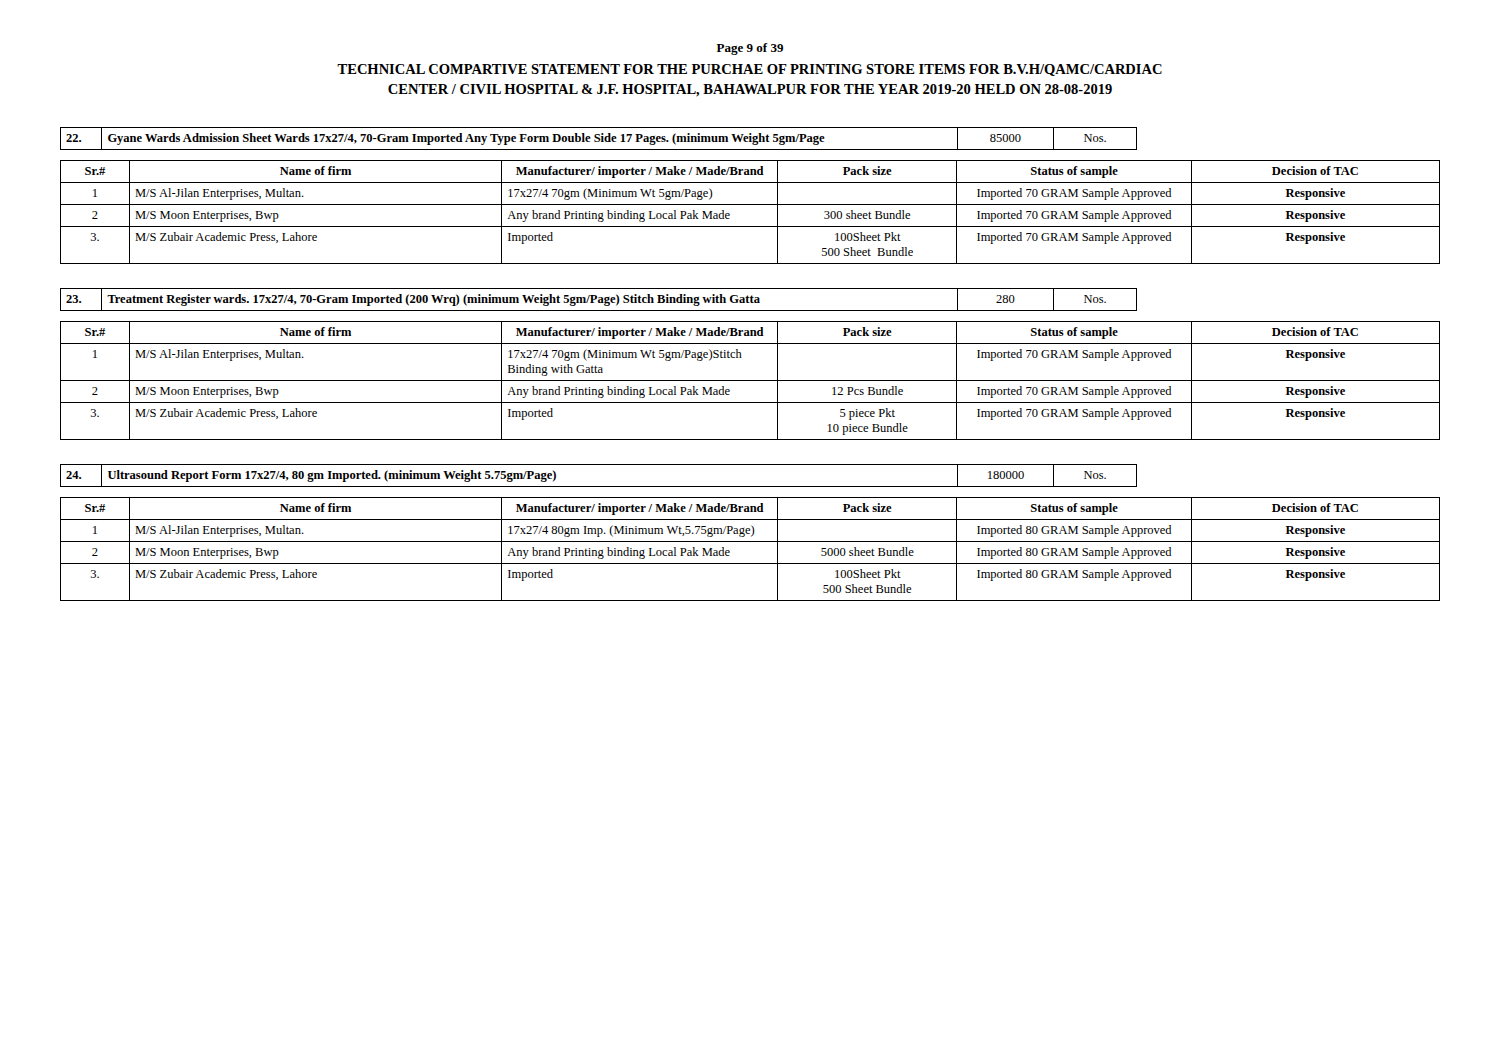Page 9 of 39
TECHNICAL COMPARTIVE STATEMENT FOR THE PURCHAE OF PRINTING STORE ITEMS FOR B.V.H/QAMC/CARDIAC
CENTER / CIVIL HOSPITAL & J.F. HOSPITAL, BAHAWALPUR FOR THE YEAR 2019-20 HELD ON 28-08-2019
| 22. | Gyane Wards Admission Sheet Wards 17x27/4, 70-Gram Imported Any Type Form Double Side 17 Pages. (minimum Weight 5gm/Page | 85000 | Nos. | |
| Sr.# | Name of firm | Manufacturer/ importer / Make / Made/Brand | Pack size | Status of sample | Decision of TAC |
| --- | --- | --- | --- | --- | --- |
| 1 | M/S Al-Jilan Enterprises, Multan. | 17x27/4 70gm (Minimum Wt 5gm/Page) | | Imported 70 GRAM Sample Approved | Responsive |
| 2 | M/S Moon Enterprises, Bwp | Any brand Printing binding Local Pak Made | 300 sheet Bundle | Imported 70 GRAM Sample Approved | Responsive |
| 3. | M/S Zubair Academic Press, Lahore | Imported | 100Sheet Pkt 500 Sheet Bundle | Imported 70 GRAM Sample Approved | Responsive |
| 23. | Treatment Register wards. 17x27/4, 70-Gram Imported (200 Wrq) (minimum Weight 5gm/Page) Stitch Binding with Gatta | 280 | Nos. | |
| Sr.# | Name of firm | Manufacturer/ importer / Make / Made/Brand | Pack size | Status of sample | Decision of TAC |
| --- | --- | --- | --- | --- | --- |
| 1 | M/S Al-Jilan Enterprises, Multan. | 17x27/4 70gm (Minimum Wt 5gm/Page)Stitch Binding with Gatta | | Imported 70 GRAM Sample Approved | Responsive |
| 2 | M/S Moon Enterprises, Bwp | Any brand Printing binding Local Pak Made | 12 Pcs Bundle | Imported 70 GRAM Sample Approved | Responsive |
| 3. | M/S Zubair Academic Press, Lahore | Imported | 5 piece Pkt 10 piece Bundle | Imported 70 GRAM Sample Approved | Responsive |
| 24. | Ultrasound Report Form 17x27/4, 80 gm Imported. (minimum Weight 5.75gm/Page) | 180000 | Nos. | |
| Sr.# | Name of firm | Manufacturer/ importer / Make / Made/Brand | Pack size | Status of sample | Decision of TAC |
| --- | --- | --- | --- | --- | --- |
| 1 | M/S Al-Jilan Enterprises, Multan. | 17x27/4 80gm Imp. (Minimum Wt,5.75gm/Page) | | Imported 80 GRAM Sample Approved | Responsive |
| 2 | M/S Moon Enterprises, Bwp | Any brand Printing binding Local Pak Made | 5000 sheet Bundle | Imported 80 GRAM Sample Approved | Responsive |
| 3. | M/S Zubair Academic Press, Lahore | Imported | 100Sheet Pkt 500 Sheet Bundle | Imported 80 GRAM Sample Approved | Responsive |